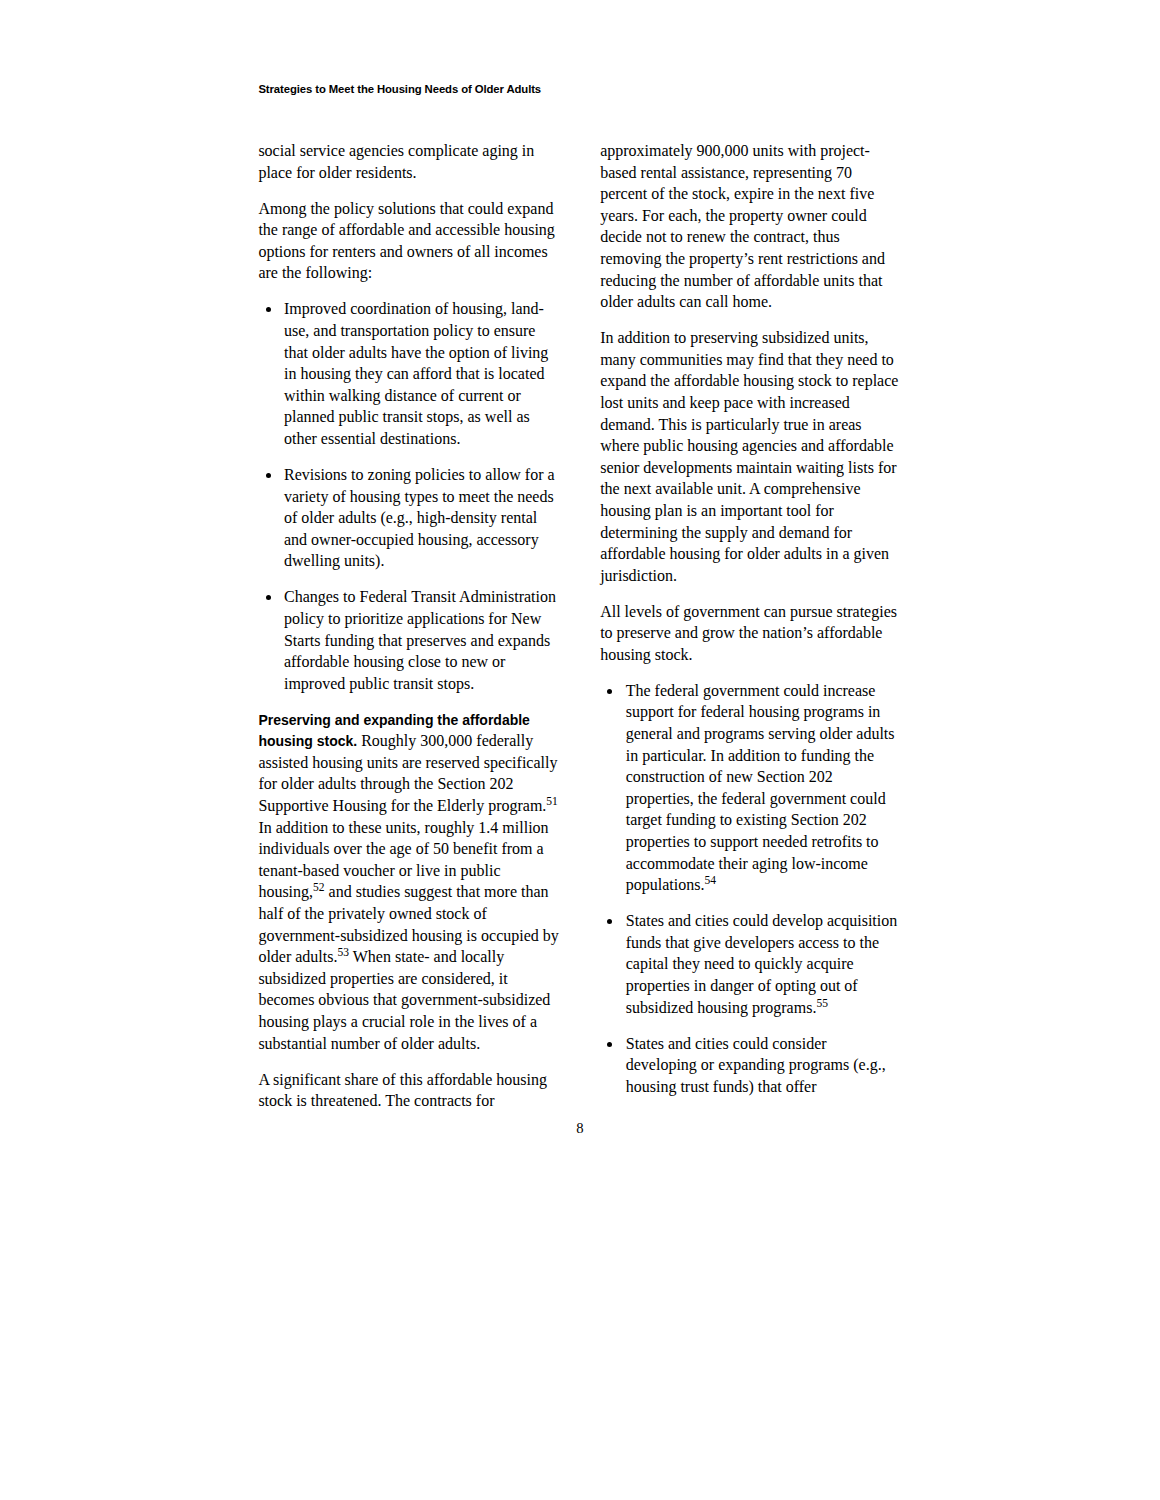Strategies to Meet the Housing Needs of Older Adults
social service agencies complicate aging in place for older residents.
Among the policy solutions that could expand the range of affordable and accessible housing options for renters and owners of all incomes are the following:
Improved coordination of housing, land-use, and transportation policy to ensure that older adults have the option of living in housing they can afford that is located within walking distance of current or planned public transit stops, as well as other essential destinations.
Revisions to zoning policies to allow for a variety of housing types to meet the needs of older adults (e.g., high-density rental and owner-occupied housing, accessory dwelling units).
Changes to Federal Transit Administration policy to prioritize applications for New Starts funding that preserves and expands affordable housing close to new or improved public transit stops.
Preserving and expanding the affordable housing stock. Roughly 300,000 federally assisted housing units are reserved specifically for older adults through the Section 202 Supportive Housing for the Elderly program.51 In addition to these units, roughly 1.4 million individuals over the age of 50 benefit from a tenant-based voucher or live in public housing,52 and studies suggest that more than half of the privately owned stock of government-subsidized housing is occupied by older adults.53 When state- and locally subsidized properties are considered, it becomes obvious that government-subsidized housing plays a crucial role in the lives of a substantial number of older adults.
A significant share of this affordable housing stock is threatened. The contracts for approximately 900,000 units with project-based rental assistance, representing 70 percent of the stock, expire in the next five years. For each, the property owner could decide not to renew the contract, thus removing the property’s rent restrictions and reducing the number of affordable units that older adults can call home.
In addition to preserving subsidized units, many communities may find that they need to expand the affordable housing stock to replace lost units and keep pace with increased demand. This is particularly true in areas where public housing agencies and affordable senior developments maintain waiting lists for the next available unit. A comprehensive housing plan is an important tool for determining the supply and demand for affordable housing for older adults in a given jurisdiction.
All levels of government can pursue strategies to preserve and grow the nation’s affordable housing stock.
The federal government could increase support for federal housing programs in general and programs serving older adults in particular. In addition to funding the construction of new Section 202 properties, the federal government could target funding to existing Section 202 properties to support needed retrofits to accommodate their aging low-income populations.54
States and cities could develop acquisition funds that give developers access to the capital they need to quickly acquire properties in danger of opting out of subsidized housing programs.55
States and cities could consider developing or expanding programs (e.g., housing trust funds) that offer
8